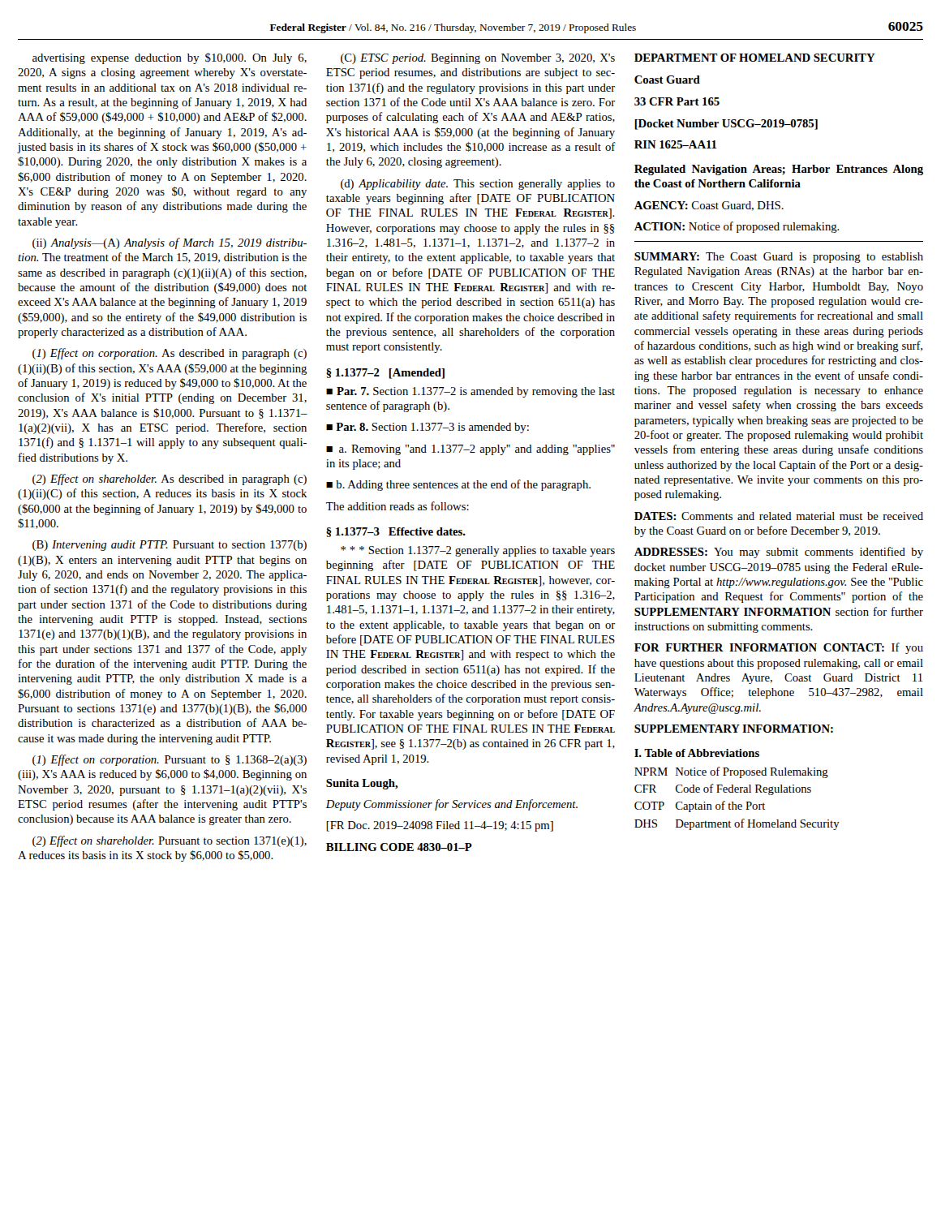Federal Register / Vol. 84, No. 216 / Thursday, November 7, 2019 / Proposed Rules
60025
advertising expense deduction by $10,000. On July 6, 2020, A signs a closing agreement whereby X's overstatement results in an additional tax on A's 2018 individual return. As a result, at the beginning of January 1, 2019, X had AAA of $59,000 ($49,000 + $10,000) and AE&P of $2,000. Additionally, at the beginning of January 1, 2019, A's adjusted basis in its shares of X stock was $60,000 ($50,000 + $10,000). During 2020, the only distribution X makes is a $6,000 distribution of money to A on September 1, 2020. X's CE&P during 2020 was $0, without regard to any diminution by reason of any distributions made during the taxable year.
(ii) Analysis—(A) Analysis of March 15, 2019 distribution. The treatment of the March 15, 2019, distribution is the same as described in paragraph (c)(1)(ii)(A) of this section, because the amount of the distribution ($49,000) does not exceed X's AAA balance at the beginning of January 1, 2019 ($59,000), and so the entirety of the $49,000 distribution is properly characterized as a distribution of AAA.
(1) Effect on corporation. As described in paragraph (c)(1)(ii)(B) of this section, X's AAA ($59,000 at the beginning of January 1, 2019) is reduced by $49,000 to $10,000. At the conclusion of X's initial PTTP (ending on December 31, 2019), X's AAA balance is $10,000. Pursuant to § 1.1371–1(a)(2)(vii), X has an ETSC period. Therefore, section 1371(f) and § 1.1371–1 will apply to any subsequent qualified distributions by X.
(2) Effect on shareholder. As described in paragraph (c)(1)(ii)(C) of this section, A reduces its basis in its X stock ($60,000 at the beginning of January 1, 2019) by $49,000 to $11,000.
(B) Intervening audit PTTP. Pursuant to section 1377(b)(1)(B), X enters an intervening audit PTTP that begins on July 6, 2020, and ends on November 2, 2020. The application of section 1371(f) and the regulatory provisions in this part under section 1371 of the Code to distributions during the intervening audit PTTP is stopped. Instead, sections 1371(e) and 1377(b)(1)(B), and the regulatory provisions in this part under sections 1371 and 1377 of the Code, apply for the duration of the intervening audit PTTP. During the intervening audit PTTP, the only distribution X made is a $6,000 distribution of money to A on September 1, 2020. Pursuant to sections 1371(e) and 1377(b)(1)(B), the $6,000 distribution is characterized as a distribution of AAA because it was made during the intervening audit PTTP.
(1) Effect on corporation. Pursuant to § 1.1368–2(a)(3)(iii), X's AAA is reduced by $6,000 to $4,000. Beginning on November 3, 2020, pursuant to § 1.1371–1(a)(2)(vii), X's ETSC period resumes (after the intervening audit PTTP's conclusion) because its AAA balance is greater than zero.
(2) Effect on shareholder. Pursuant to section 1371(e)(1), A reduces its basis in its X stock by $6,000 to $5,000.
(C) ETSC period. Beginning on November 3, 2020, X's ETSC period resumes, and distributions are subject to section 1371(f) and the regulatory provisions in this part under section 1371 of the Code until X's AAA balance is zero. For purposes of calculating each of X's AAA and AE&P ratios, X's historical AAA is $59,000 (at the beginning of January 1, 2019, which includes the $10,000 increase as a result of the July 6, 2020, closing agreement).
(d) Applicability date. This section generally applies to taxable years beginning after [DATE OF PUBLICATION OF THE FINAL RULES IN THE Federal Register]. However, corporations may choose to apply the rules in §§ 1.316–2, 1.481–5, 1.1371–1, 1.1371–2, and 1.1377–2 in their entirety, to the extent applicable, to taxable years that began on or before [DATE OF PUBLICATION OF THE FINAL RULES IN THE Federal Register] and with respect to which the period described in section 6511(a) has not expired. If the corporation makes the choice described in the previous sentence, all shareholders of the corporation must report consistently.
§ 1.1377–2 [Amended]
■ Par. 7. Section 1.1377–2 is amended by removing the last sentence of paragraph (b).
■ Par. 8. Section 1.1377–3 is amended by:
■ a. Removing ''and 1.1377–2 apply'' and adding ''applies'' in its place; and
■ b. Adding three sentences at the end of the paragraph.
The addition reads as follows:
§ 1.1377–3 Effective dates.
* * * Section 1.1377–2 generally applies to taxable years beginning after [DATE OF PUBLICATION OF THE FINAL RULES IN THE Federal Register], however, corporations may choose to apply the rules in §§ 1.316–2, 1.481–5, 1.1371–1, 1.1371–2, and 1.1377–2 in their entirety, to the extent applicable, to taxable years that began on or before [DATE OF PUBLICATION OF THE FINAL RULES IN THE Federal Register] and with respect to which the period described in section 6511(a) has not expired. If the corporation makes the choice described in the previous sentence, all shareholders of the corporation must report consistently. For taxable years beginning on or before [DATE OF PUBLICATION OF THE FINAL RULES IN THE Federal Register], see § 1.1377–2(b) as contained in 26 CFR part 1, revised April 1, 2019.
Sunita Lough,
Deputy Commissioner for Services and Enforcement.
[FR Doc. 2019–24098 Filed 11–4–19; 4:15 pm]
BILLING CODE 4830–01–P
DEPARTMENT OF HOMELAND SECURITY
Coast Guard
33 CFR Part 165
[Docket Number USCG–2019–0785]
RIN 1625–AA11
Regulated Navigation Areas; Harbor Entrances Along the Coast of Northern California
AGENCY: Coast Guard, DHS.
ACTION: Notice of proposed rulemaking.
SUMMARY: The Coast Guard is proposing to establish Regulated Navigation Areas (RNAs) at the harbor bar entrances to Crescent City Harbor, Humboldt Bay, Noyo River, and Morro Bay. The proposed regulation would create additional safety requirements for recreational and small commercial vessels operating in these areas during periods of hazardous conditions, such as high wind or breaking surf, as well as establish clear procedures for restricting and closing these harbor bar entrances in the event of unsafe conditions. The proposed regulation is necessary to enhance mariner and vessel safety when crossing the bars exceeds parameters, typically when breaking seas are projected to be 20-foot or greater. The proposed rulemaking would prohibit vessels from entering these areas during unsafe conditions unless authorized by the local Captain of the Port or a designated representative. We invite your comments on this proposed rulemaking.
DATES: Comments and related material must be received by the Coast Guard on or before December 9, 2019.
ADDRESSES: You may submit comments identified by docket number USCG–2019–0785 using the Federal eRulemaking Portal at http://www.regulations.gov. See the ''Public Participation and Request for Comments'' portion of the SUPPLEMENTARY INFORMATION section for further instructions on submitting comments.
FOR FURTHER INFORMATION CONTACT: If you have questions about this proposed rulemaking, call or email Lieutenant Andres Ayure, Coast Guard District 11 Waterways Office; telephone 510–437–2982, email Andres.A.Ayure@uscg.mil.
SUPPLEMENTARY INFORMATION:
I. Table of Abbreviations
NPRM Notice of Proposed Rulemaking
CFR Code of Federal Regulations
COTP Captain of the Port
DHS Department of Homeland Security